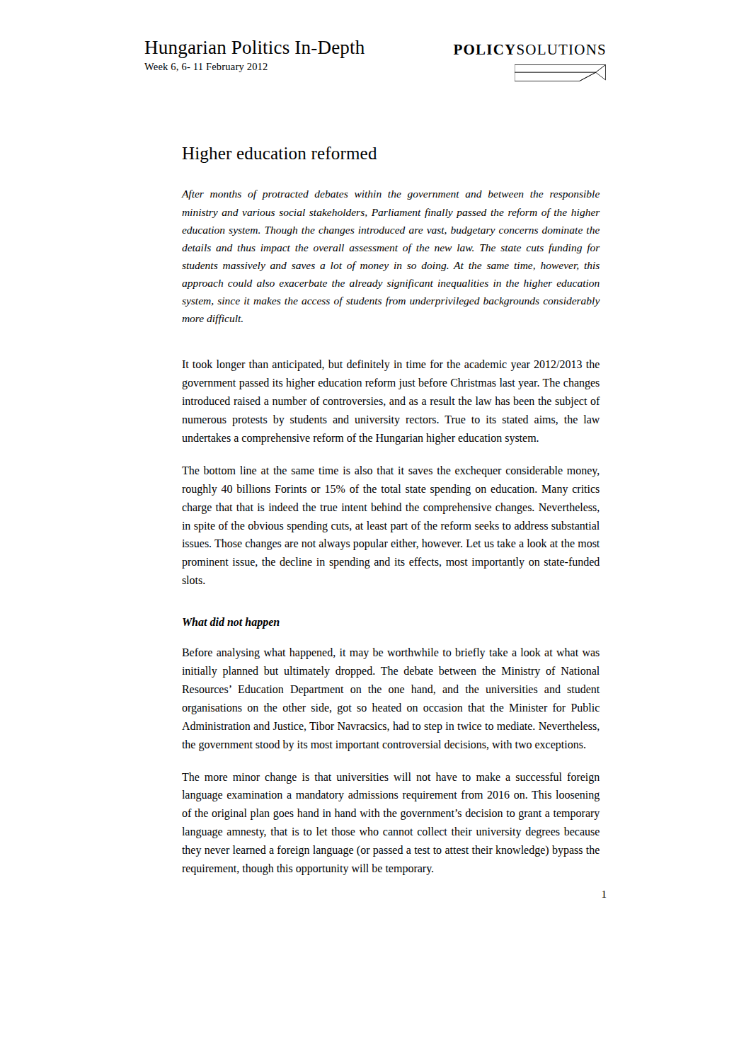Hungarian Politics In-Depth
Week 6, 6- 11 February 2012
POLICYSOLUTIONS
Higher education reformed
After months of protracted debates within the government and between the responsible ministry and various social stakeholders, Parliament finally passed the reform of the higher education system. Though the changes introduced are vast, budgetary concerns dominate the details and thus impact the overall assessment of the new law. The state cuts funding for students massively and saves a lot of money in so doing. At the same time, however, this approach could also exacerbate the already significant inequalities in the higher education system, since it makes the access of students from underprivileged backgrounds considerably more difficult.
It took longer than anticipated, but definitely in time for the academic year 2012/2013 the government passed its higher education reform just before Christmas last year. The changes introduced raised a number of controversies, and as a result the law has been the subject of numerous protests by students and university rectors. True to its stated aims, the law undertakes a comprehensive reform of the Hungarian higher education system.
The bottom line at the same time is also that it saves the exchequer considerable money, roughly 40 billions Forints or 15% of the total state spending on education. Many critics charge that that is indeed the true intent behind the comprehensive changes. Nevertheless, in spite of the obvious spending cuts, at least part of the reform seeks to address substantial issues. Those changes are not always popular either, however. Let us take a look at the most prominent issue, the decline in spending and its effects, most importantly on state-funded slots.
What did not happen
Before analysing what happened, it may be worthwhile to briefly take a look at what was initially planned but ultimately dropped. The debate between the Ministry of National Resources’ Education Department on the one hand, and the universities and student organisations on the other side, got so heated on occasion that the Minister for Public Administration and Justice, Tibor Navracsics, had to step in twice to mediate. Nevertheless, the government stood by its most important controversial decisions, with two exceptions.
The more minor change is that universities will not have to make a successful foreign language examination a mandatory admissions requirement from 2016 on. This loosening of the original plan goes hand in hand with the government’s decision to grant a temporary language amnesty, that is to let those who cannot collect their university degrees because they never learned a foreign language (or passed a test to attest their knowledge) bypass the requirement, though this opportunity will be temporary.
1